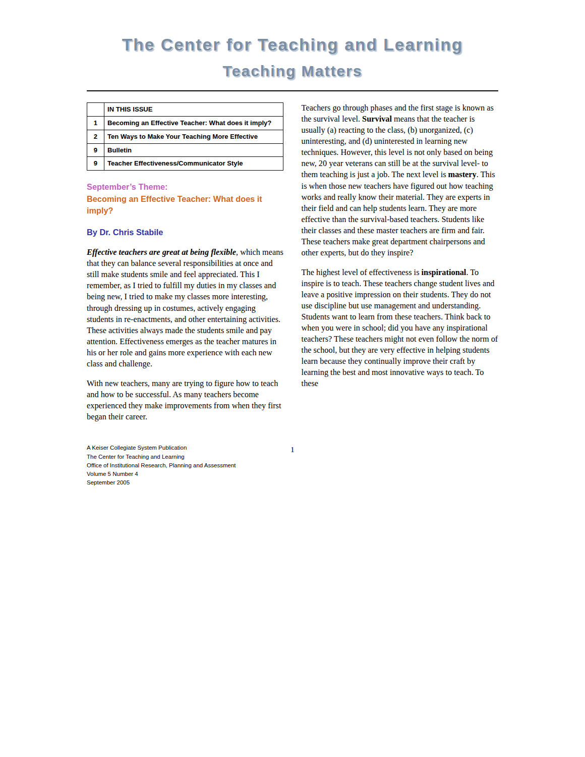The Center for Teaching and Learning
Teaching Matters
| | IN THIS ISSUE |
| 1 | Becoming an Effective Teacher: What does it imply? |
| 2 | Ten Ways to Make Your Teaching More Effective |
| 9 | Bulletin |
| 9 | Teacher Effectiveness/Communicator Style |
September’s Theme:
Becoming an Effective Teacher: What does it imply?
By Dr. Chris Stabile
Effective teachers are great at being flexible, which means that they can balance several responsibilities at once and still make students smile and feel appreciated. This I remember, as I tried to fulfill my duties in my classes and being new, I tried to make my classes more interesting, through dressing up in costumes, actively engaging students in re-enactments, and other entertaining activities. These activities always made the students smile and pay attention. Effectiveness emerges as the teacher matures in his or her role and gains more experience with each new class and challenge.
With new teachers, many are trying to figure how to teach and how to be successful. As many teachers become experienced they make improvements from when they first began their career.
Teachers go through phases and the first stage is known as the survival level. Survival means that the teacher is usually (a) reacting to the class, (b) unorganized, (c) uninteresting, and (d) uninterested in learning new techniques. However, this level is not only based on being new, 20 year veterans can still be at the survival level- to them teaching is just a job. The next level is mastery. This is when those new teachers have figured out how teaching works and really know their material. They are experts in their field and can help students learn. They are more effective than the survival-based teachers. Students like their classes and these master teachers are firm and fair. These teachers make great department chairpersons and other experts, but do they inspire?
The highest level of effectiveness is inspirational. To inspire is to teach. These teachers change student lives and leave a positive impression on their students. They do not use discipline but use management and understanding. Students want to learn from these teachers. Think back to when you were in school; did you have any inspirational teachers? These teachers might not even follow the norm of the school, but they are very effective in helping students learn because they continually improve their craft by learning the best and most innovative ways to teach. To these
1 A Keiser Collegiate System Publication
The Center for Teaching and Learning
Office of Institutional Research, Planning and Assessment
Volume 5 Number 4
September 2005